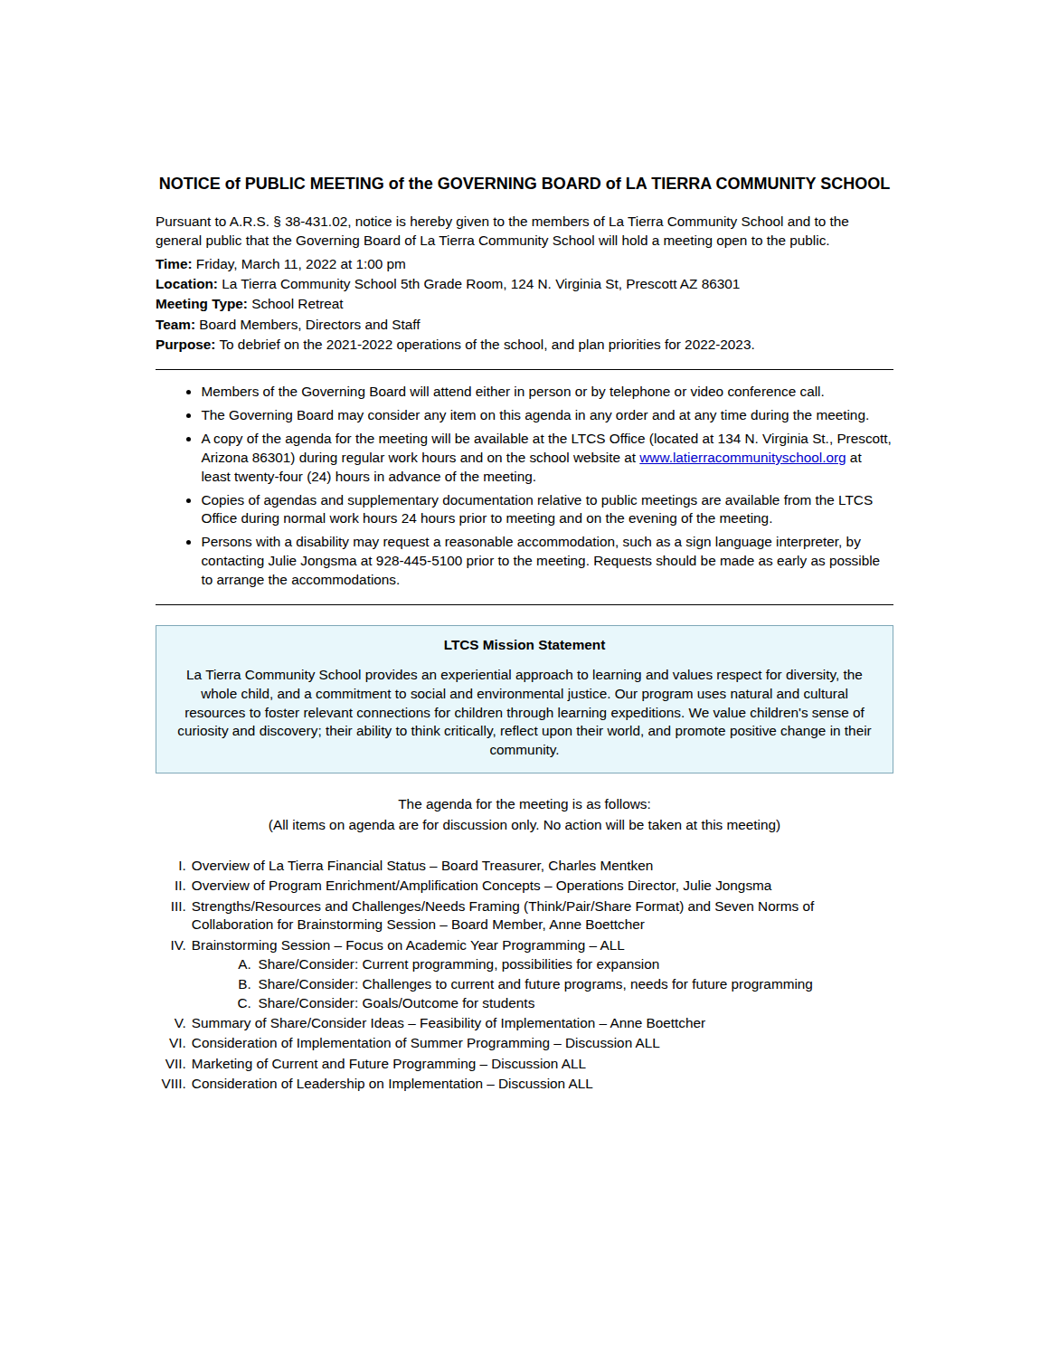NOTICE of PUBLIC MEETING of the GOVERNING BOARD of LA TIERRA COMMUNITY SCHOOL
Pursuant to A.R.S. § 38-431.02, notice is hereby given to the members of La Tierra Community School and to the general public that the Governing Board of La Tierra Community School will hold a meeting open to the public.
Time: Friday, March 11, 2022 at 1:00 pm
Location: La Tierra Community School 5th Grade Room, 124 N. Virginia St, Prescott AZ 86301
Meeting Type: School Retreat
Team: Board Members, Directors and Staff
Purpose: To debrief on the 2021-2022 operations of the school, and plan priorities for 2022-2023.
Members of the Governing Board will attend either in person or by telephone or video conference call.
The Governing Board may consider any item on this agenda in any order and at any time during the meeting.
A copy of the agenda for the meeting will be available at the LTCS Office (located at 134 N. Virginia St., Prescott, Arizona 86301) during regular work hours and on the school website at www.latierracommunityschool.org at least twenty-four (24) hours in advance of the meeting.
Copies of agendas and supplementary documentation relative to public meetings are available from the LTCS Office during normal work hours 24 hours prior to meeting and on the evening of the meeting.
Persons with a disability may request a reasonable accommodation, such as a sign language interpreter, by contacting Julie Jongsma at 928-445-5100 prior to the meeting. Requests should be made as early as possible to arrange the accommodations.
LTCS Mission Statement
La Tierra Community School provides an experiential approach to learning and values respect for diversity, the whole child, and a commitment to social and environmental justice. Our program uses natural and cultural resources to foster relevant connections for children through learning expeditions. We value children's sense of curiosity and discovery; their ability to think critically, reflect upon their world, and promote positive change in their community.
The agenda for the meeting is as follows:
(All items on agenda are for discussion only. No action will be taken at this meeting)
Overview of La Tierra Financial Status – Board Treasurer, Charles Mentken
Overview of Program Enrichment/Amplification Concepts – Operations Director, Julie Jongsma
Strengths/Resources and Challenges/Needs Framing (Think/Pair/Share Format) and Seven Norms of Collaboration for Brainstorming Session – Board Member, Anne Boettcher
Brainstorming Session – Focus on Academic Year Programming – ALL
Share/Consider: Current programming, possibilities for expansion
Share/Consider: Challenges to current and future programs, needs for future programming
Share/Consider: Goals/Outcome for students
Summary of Share/Consider Ideas – Feasibility of Implementation – Anne Boettcher
Consideration of Implementation of Summer Programming – Discussion ALL
Marketing of Current and Future Programming – Discussion ALL
Consideration of Leadership on Implementation – Discussion ALL